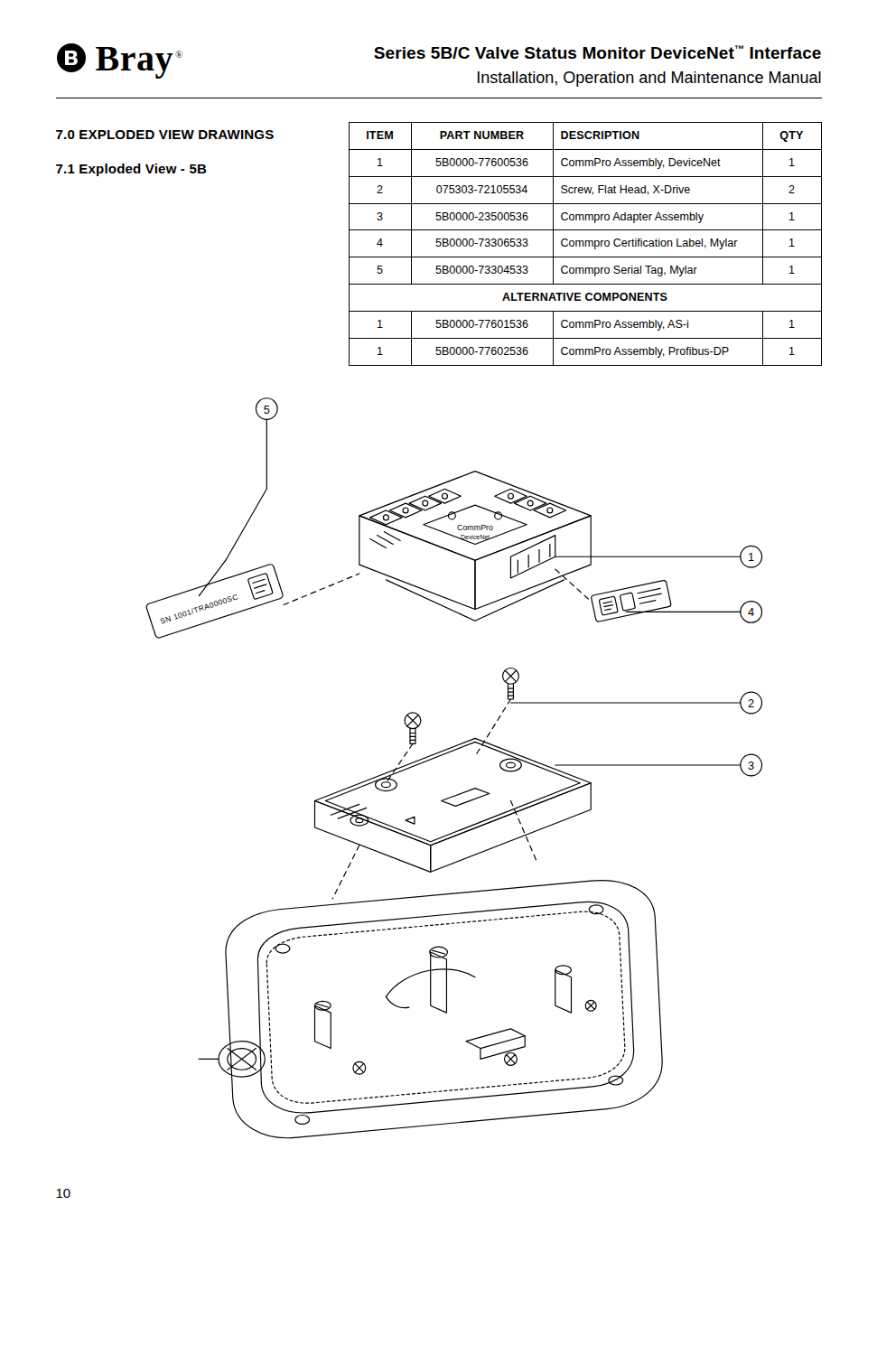Bray®
Series 5B/C Valve Status Monitor DeviceNet™ Interface
Installation, Operation and Maintenance Manual
7.0 EXPLODED VIEW DRAWINGS
7.1 Exploded View - 5B
| ITEM | PART NUMBER | DESCRIPTION | QTY |
| --- | --- | --- | --- |
| 1 | 5B0000-77600536 | CommPro Assembly, DeviceNet | 1 |
| 2 | 075303-72105534 | Screw, Flat Head, X-Drive | 2 |
| 3 | 5B0000-23500536 | Commpro Adapter Assembly | 1 |
| 4 | 5B0000-73306533 | Commpro Certification Label, Mylar | 1 |
| 5 | 5B0000-73304533 | Commpro Serial Tag, Mylar | 1 |
| ALTERNATIVE COMPONENTS |
| 1 | 5B0000-77601536 | CommPro Assembly, AS-i | 1 |
| 1 | 5B0000-77602536 | CommPro Assembly, Profibus-DP | 1 |
Exploded view — Series 5B Line drawing showing the CommPro module (item 1), two flat head screws (item 2), the CommPro adapter assembly (item 3), the certification label (item 4), the serial tag (item 5), and the enclosure base. 5 1 4 2 3 SN 1001/TRA0000SC CommPro DeviceNet
10